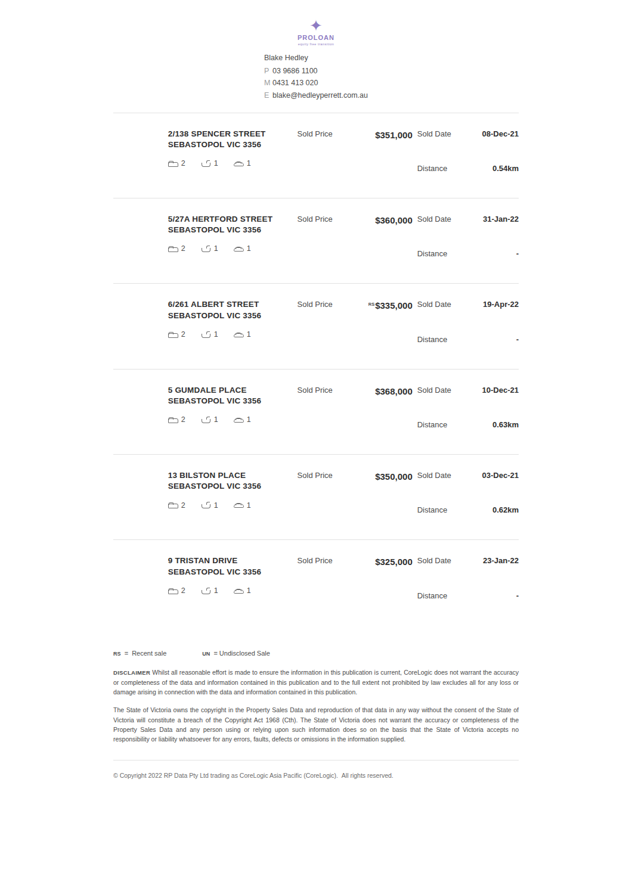✦
PROLOAN
equity free transition
Blake Hedley
P03 9686 1100
M0431 413 020
Eblake@hedleyperrett.com.au
| | 2/138 SPENCER STREET SEBASTOPOL VIC 3356 2 1 1 | Sold Price | $351,000 | Sold Date 08-Dec-21 Distance 0.54km |
| | 5/27A HERTFORD STREET SEBASTOPOL VIC 3356 2 1 1 | Sold Price | $360,000 | Sold Date 31-Jan-22 Distance - |
| | 6/261 ALBERT STREET SEBASTOPOL VIC 3356 2 1 1 | Sold Price | RS $335,000 | Sold Date 19-Apr-22 Distance - |
| | 5 GUMDALE PLACE SEBASTOPOL VIC 3356 2 1 1 | Sold Price | $368,000 | Sold Date 10-Dec-21 Distance 0.63km |
| | 13 BILSTON PLACE SEBASTOPOL VIC 3356 2 1 1 | Sold Price | $350,000 | Sold Date 03-Dec-21 Distance 0.62km |
| | 9 TRISTAN DRIVE SEBASTOPOL VIC 3356 2 1 1 | Sold Price | $325,000 | Sold Date 23-Jan-22 Distance - |
RS = Recent sale UN = Undisclosed Sale
DISCLAIMER Whilst all reasonable effort is made to ensure the information in this publication is current, CoreLogic does not warrant the accuracy or completeness of the data and information contained in this publication and to the full extent not prohibited by law excludes all for any loss or damage arising in connection with the data and information contained in this publication.
The State of Victoria owns the copyright in the Property Sales Data and reproduction of that data in any way without the consent of the State of Victoria will constitute a breach of the Copyright Act 1968 (Cth). The State of Victoria does not warrant the accuracy or completeness of the Property Sales Data and any person using or relying upon such information does so on the basis that the State of Victoria accepts no responsibility or liability whatsoever for any errors, faults, defects or omissions in the information supplied.
© Copyright 2022 RP Data Pty Ltd trading as CoreLogic Asia Pacific (CoreLogic). All rights reserved.